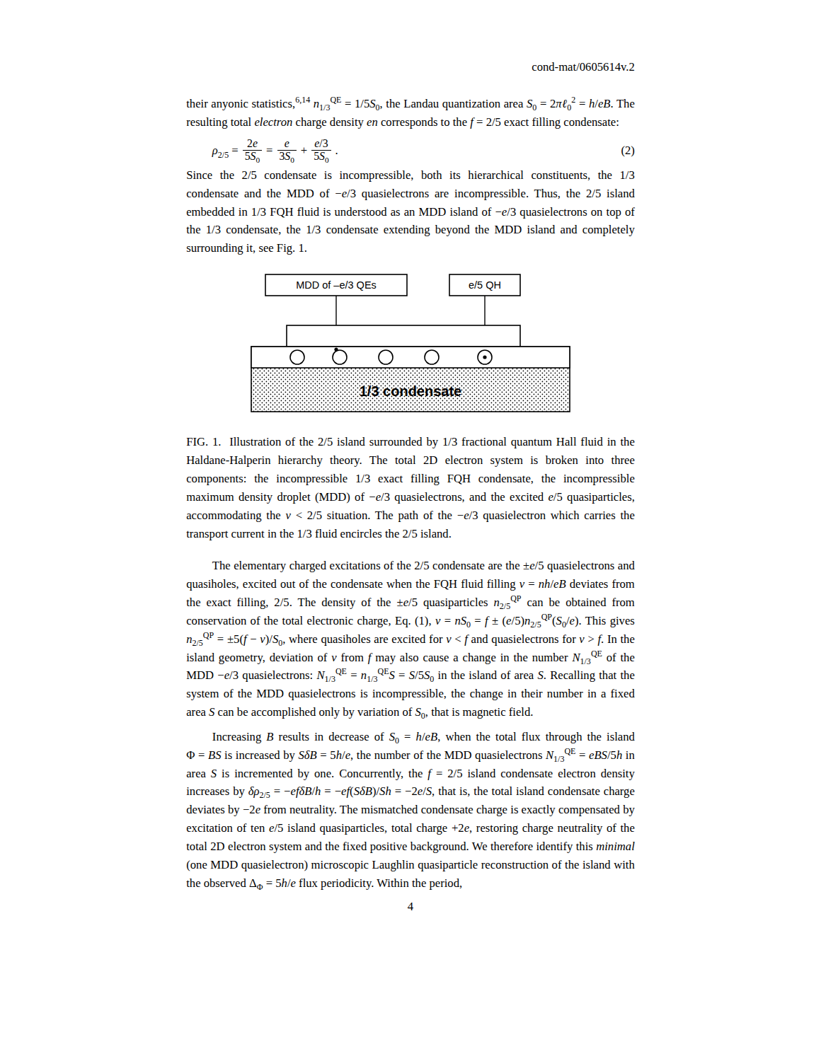cond-mat/0605614v.2
their anyonic statistics,6,14 n1/3QE = 1/5S0, the Landau quantization area S0 = 2πℓ02 = h/eB. The resulting total electron charge density en corresponds to the f = 2/5 exact filling condensate:
ρ2/5 = 2e 5S0 = e 3S0 + e/35S0 . (2)
Since the 2/5 condensate is incompressible, both its hierarchical constituents, the 1/3 condensate and the MDD of −e/3 quasielectrons are incompressible. Thus, the 2/5 island embedded in 1/3 FQH fluid is understood as an MDD island of −e/3 quasielectrons on top of the 1/3 condensate, the 1/3 condensate extending beyond the MDD island and completely surrounding it, see Fig. 1.
MDD of –e/3 QEs e/5 QH 1/3 condensate
FIG. 1. Illustration of the 2/5 island surrounded by 1/3 fractional quantum Hall fluid in the Haldane-Halperin hierarchy theory. The total 2D electron system is broken into three components: the incompressible 1/3 exact filling FQH condensate, the incompressible maximum density droplet (MDD) of −e/3 quasielectrons, and the excited e/5 quasiparticles, accommodating the ν < 2/5 situation. The path of the −e/3 quasielectron which carries the transport current in the 1/3 fluid encircles the 2/5 island.
The elementary charged excitations of the 2/5 condensate are the ±e/5 quasielectrons and quasiholes, excited out of the condensate when the FQH fluid filling ν = nh/eB deviates from the exact filling, 2/5. The density of the ±e/5 quasiparticles n2/5QP can be obtained from conservation of the total electronic charge, Eq. (1), ν = nS0 = f ± (e/5)n2/5QP(S0/e). This gives n2/5QP = ±5(f − ν)/S0, where quasiholes are excited for ν < f and quasielectrons for ν > f. In the island geometry, deviation of ν from f may also cause a change in the number N1/3QE of the MDD −e/3 quasielectrons: N1/3QE = n1/3QES = S/5S0 in the island of area S. Recalling that the system of the MDD quasielectrons is incompressible, the change in their number in a fixed area S can be accomplished only by variation of S0, that is magnetic field.
Increasing B results in decrease of S0 = h/eB, when the total flux through the island Φ = BS is increased by SδB = 5h/e, the number of the MDD quasielectrons N1/3QE = eBS/5h in area S is incremented by one. Concurrently, the f = 2/5 island condensate electron density increases by δρ2/5 = −efδB/h = −ef(SδB)/Sh = −2e/S, that is, the total island condensate charge deviates by −2e from neutrality. The mismatched condensate charge is exactly compensated by excitation of ten e/5 island quasiparticles, total charge +2e, restoring charge neutrality of the total 2D electron system and the fixed positive background. We therefore identify this minimal (one MDD quasielectron) microscopic Laughlin quasiparticle reconstruction of the island with the observed ΔΦ = 5h/e flux periodicity. Within the period,
4